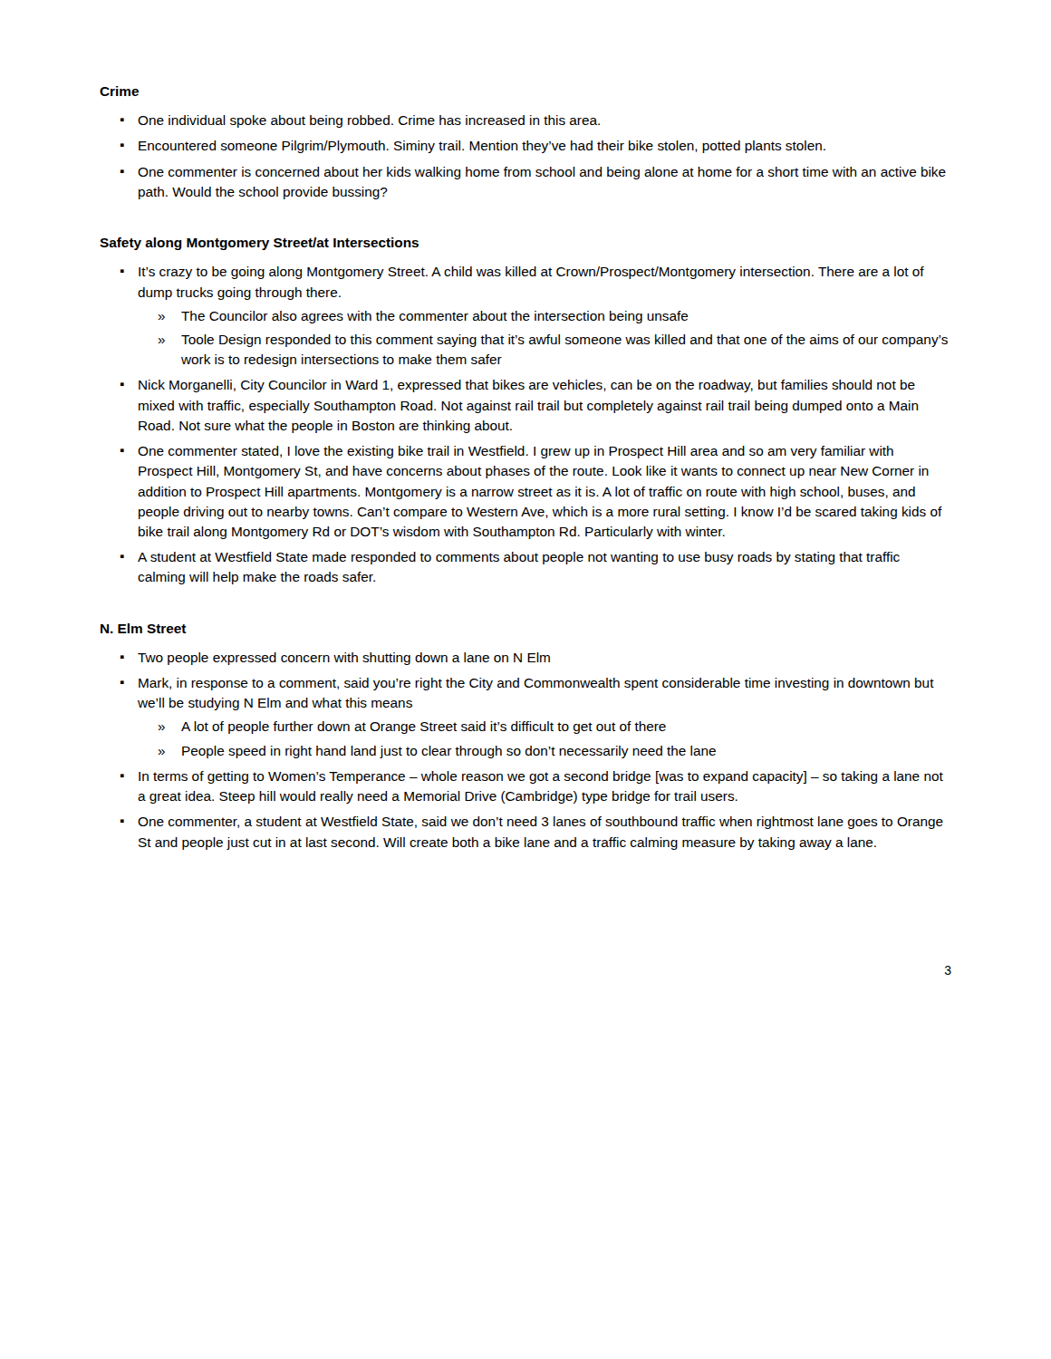Crime
One individual spoke about being robbed. Crime has increased in this area.
Encountered someone Pilgrim/Plymouth. Siminy trail. Mention they’ve had their bike stolen, potted plants stolen.
One commenter is concerned about her kids walking home from school and being alone at home for a short time with an active bike path. Would the school provide bussing?
Safety along Montgomery Street/at Intersections
It’s crazy to be going along Montgomery Street. A child was killed at Crown/Prospect/Montgomery intersection. There are a lot of dump trucks going through there.
The Councilor also agrees with the commenter about the intersection being unsafe
Toole Design responded to this comment saying that it’s awful someone was killed and that one of the aims of our company’s work is to redesign intersections to make them safer
Nick Morganelli, City Councilor in Ward 1, expressed that bikes are vehicles, can be on the roadway, but families should not be mixed with traffic, especially Southampton Road. Not against rail trail but completely against rail trail being dumped onto a Main Road. Not sure what the people in Boston are thinking about.
One commenter stated, I love the existing bike trail in Westfield. I grew up in Prospect Hill area and so am very familiar with Prospect Hill, Montgomery St, and have concerns about phases of the route. Look like it wants to connect up near New Corner in addition to Prospect Hill apartments. Montgomery is a narrow street as it is. A lot of traffic on route with high school, buses, and people driving out to nearby towns. Can’t compare to Western Ave, which is a more rural setting. I know I’d be scared taking kids of bike trail along Montgomery Rd or DOT’s wisdom with Southampton Rd. Particularly with winter.
A student at Westfield State made responded to comments about people not wanting to use busy roads by stating that traffic calming will help make the roads safer.
N. Elm Street
Two people expressed concern with shutting down a lane on N Elm
Mark, in response to a comment, said you’re right the City and Commonwealth spent considerable time investing in downtown but we’ll be studying N Elm and what this means
A lot of people further down at Orange Street said it’s difficult to get out of there
People speed in right hand land just to clear through so don’t necessarily need the lane
In terms of getting to Women’s Temperance – whole reason we got a second bridge [was to expand capacity] – so taking a lane not a great idea. Steep hill would really need a Memorial Drive (Cambridge) type bridge for trail users.
One commenter, a student at Westfield State, said we don’t need 3 lanes of southbound traffic when rightmost lane goes to Orange St and people just cut in at last second. Will create both a bike lane and a traffic calming measure by taking away a lane.
3